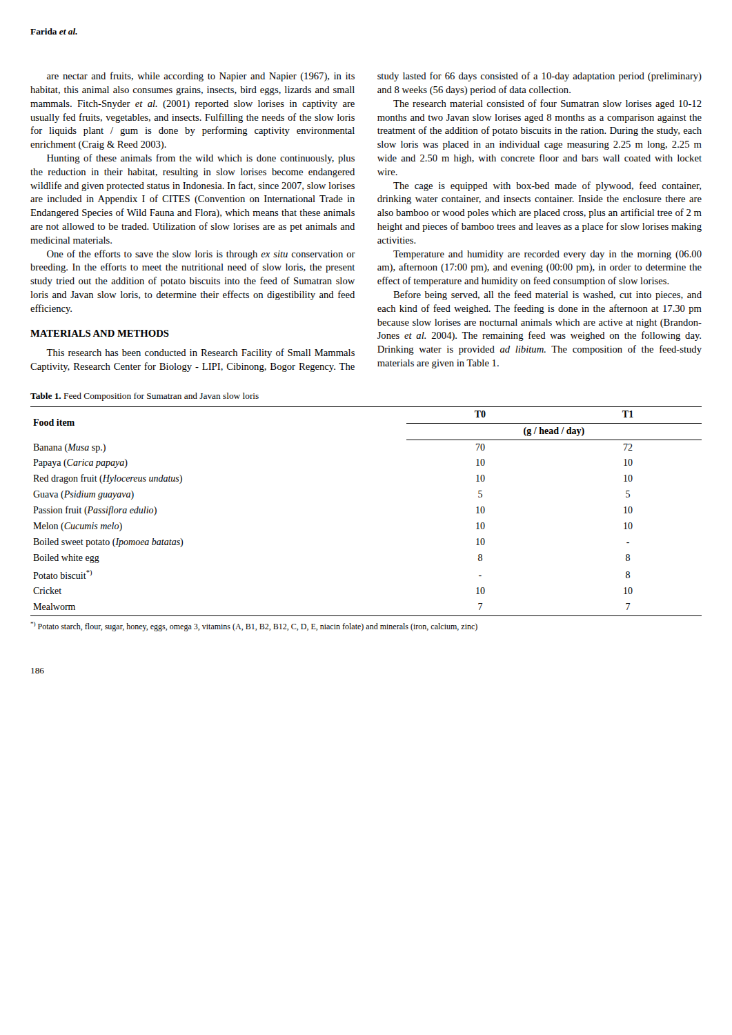Farida et al.
are nectar and fruits, while according to Napier and Napier (1967), in its habitat, this animal also consumes grains, insects, bird eggs, lizards and small mammals. Fitch-Snyder et al. (2001) reported slow lorises in captivity are usually fed fruits, vegetables, and insects. Fulfilling the needs of the slow loris for liquids plant / gum is done by performing captivity environmental enrichment (Craig & Reed 2003).
Hunting of these animals from the wild which is done continuously, plus the reduction in their habitat, resulting in slow lorises become endangered wildlife and given protected status in Indonesia. In fact, since 2007, slow lorises are included in Appendix I of CITES (Convention on International Trade in Endangered Species of Wild Fauna and Flora), which means that these animals are not allowed to be traded. Utilization of slow lorises are as pet animals and medicinal materials.
One of the efforts to save the slow loris is through ex situ conservation or breeding. In the efforts to meet the nutritional need of slow loris, the present study tried out the addition of potato biscuits into the feed of Sumatran slow loris and Javan slow loris, to determine their effects on digestibility and feed efficiency.
MATERIALS AND METHODS
This research has been conducted in Research Facility of Small Mammals Captivity, Research Center for Biology - LIPI, Cibinong, Bogor Regency. The study lasted for 66 days consisted of a 10-day adaptation period (preliminary) and 8 weeks (56 days) period of data collection.
The research material consisted of four Sumatran slow lorises aged 10-12 months and two Javan slow lorises aged 8 months as a comparison against the treatment of the addition of potato biscuits in the ration. During the study, each slow loris was placed in an individual cage measuring 2.25 m long, 2.25 m wide and 2.50 m high, with concrete floor and bars wall coated with locket wire.
The cage is equipped with box-bed made of plywood, feed container, drinking water container, and insects container. Inside the enclosure there are also bamboo or wood poles which are placed cross, plus an artificial tree of 2 m height and pieces of bamboo trees and leaves as a place for slow lorises making activities.
Temperature and humidity are recorded every day in the morning (06.00 am), afternoon (17:00 pm), and evening (00:00 pm), in order to determine the effect of temperature and humidity on feed consumption of slow lorises.
Before being served, all the feed material is washed, cut into pieces, and each kind of feed weighed. The feeding is done in the afternoon at 17.30 pm because slow lorises are nocturnal animals which are active at night (Brandon-Jones et al. 2004). The remaining feed was weighed on the following day. Drinking water is provided ad libitum. The composition of the feed-study materials are given in Table 1.
Table 1. Feed Composition for Sumatran and Javan slow loris
| Food item | T0 | T1 |
| --- | --- | --- |
| (g / head / day) |
| Banana ( Musa sp.) | 70 | 72 |
| Papaya ( Carica papaya ) | 10 | 10 |
| Red dragon fruit ( Hylocereus undatus ) | 10 | 10 |
| Guava ( Psidium guayava ) | 5 | 5 |
| Passion fruit ( Passiflora edulio ) | 10 | 10 |
| Melon ( Cucumis melo ) | 10 | 10 |
| Boiled sweet potato ( Ipomoea batatas ) | 10 | - |
| Boiled white egg | 8 | 8 |
| Potato biscuit *) | - | 8 |
| Cricket | 10 | 10 |
| Mealworm | 7 | 7 |
*) Potato starch, flour, sugar, honey, eggs, omega 3, vitamins (A, B1, B2, B12, C, D, E, niacin folate) and minerals (iron, calcium, zinc)
186